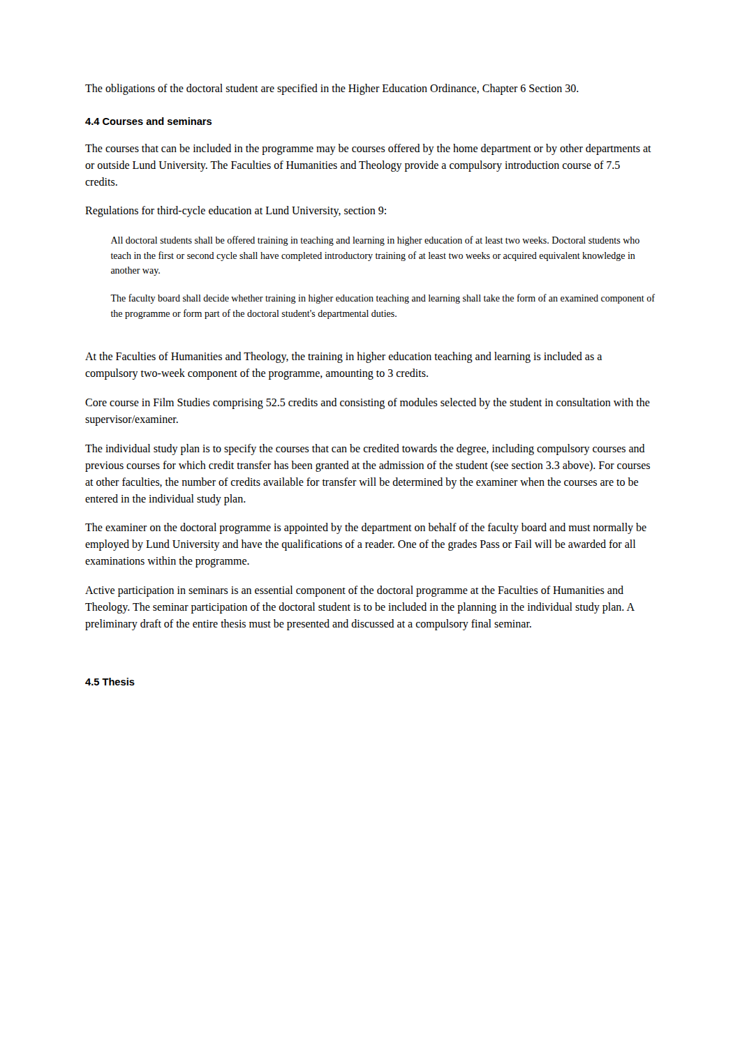The obligations of the doctoral student are specified in the Higher Education Ordinance, Chapter 6 Section 30.
4.4 Courses and seminars
The courses that can be included in the programme may be courses offered by the home department or by other departments at or outside Lund University. The Faculties of Humanities and Theology provide a compulsory introduction course of 7.5 credits.
Regulations for third-cycle education at Lund University, section 9:
All doctoral students shall be offered training in teaching and learning in higher education of at least two weeks. Doctoral students who teach in the first or second cycle shall have completed introductory training of at least two weeks or acquired equivalent knowledge in another way.
The faculty board shall decide whether training in higher education teaching and learning shall take the form of an examined component of the programme or form part of the doctoral student's departmental duties.
At the Faculties of Humanities and Theology, the training in higher education teaching and learning is included as a compulsory two-week component of the programme, amounting to 3 credits.
Core course in Film Studies comprising 52.5 credits and consisting of modules selected by the student in consultation with the supervisor/examiner.
The individual study plan is to specify the courses that can be credited towards the degree, including compulsory courses and previous courses for which credit transfer has been granted at the admission of the student (see section 3.3 above). For courses at other faculties, the number of credits available for transfer will be determined by the examiner when the courses are to be entered in the individual study plan.
The examiner on the doctoral programme is appointed by the department on behalf of the faculty board and must normally be employed by Lund University and have the qualifications of a reader. One of the grades Pass or Fail will be awarded for all examinations within the programme.
Active participation in seminars is an essential component of the doctoral programme at the Faculties of Humanities and Theology. The seminar participation of the doctoral student is to be included in the planning in the individual study plan. A preliminary draft of the entire thesis must be presented and discussed at a compulsory final seminar.
4.5 Thesis